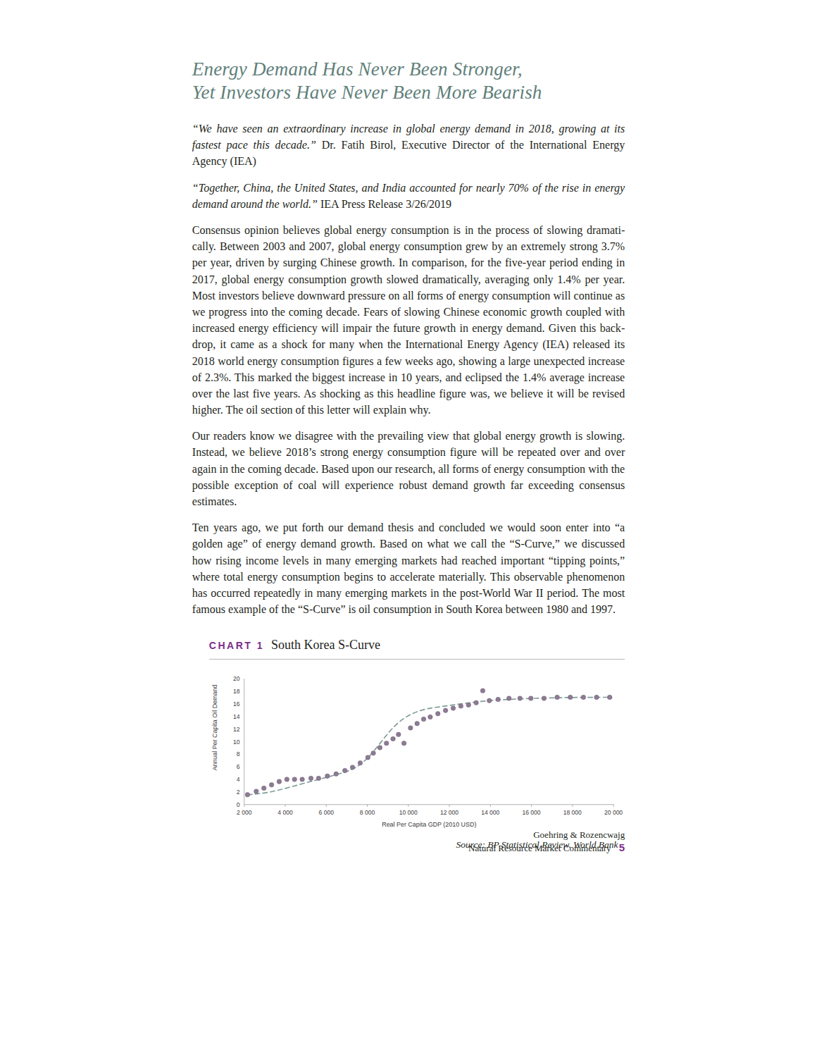Energy Demand Has Never Been Stronger,
Yet Investors Have Never Been More Bearish
“We have seen an extraordinary increase in global energy demand in 2018, growing at its fastest pace this decade.” Dr. Fatih Birol, Executive Director of the International Energy Agency (IEA)
“Together, China, the United States, and India accounted for nearly 70% of the rise in energy demand around the world.” IEA Press Release 3/26/2019
Consensus opinion believes global energy consumption is in the process of slowing dramatically. Between 2003 and 2007, global energy consumption grew by an extremely strong 3.7% per year, driven by surging Chinese growth. In comparison, for the five-year period ending in 2017, global energy consumption growth slowed dramatically, averaging only 1.4% per year. Most investors believe downward pressure on all forms of energy consumption will continue as we progress into the coming decade. Fears of slowing Chinese economic growth coupled with increased energy efficiency will impair the future growth in energy demand. Given this backdrop, it came as a shock for many when the International Energy Agency (IEA) released its 2018 world energy consumption figures a few weeks ago, showing a large unexpected increase of 2.3%. This marked the biggest increase in 10 years, and eclipsed the 1.4% average increase over the last five years. As shocking as this headline figure was, we believe it will be revised higher. The oil section of this letter will explain why.
Our readers know we disagree with the prevailing view that global energy growth is slowing. Instead, we believe 2018’s strong energy consumption figure will be repeated over and over again in the coming decade. Based upon our research, all forms of energy consumption with the possible exception of coal will experience robust demand growth far exceeding consensus estimates.
Ten years ago, we put forth our demand thesis and concluded we would soon enter into “a golden age” of energy demand growth. Based on what we call the “S-Curve,” we discussed how rising income levels in many emerging markets had reached important “tipping points,” where total energy consumption begins to accelerate materially. This observable phenomenon has occurred repeatedly in many emerging markets in the post-World War II period. The most famous example of the “S-Curve” is oil consumption in South Korea between 1980 and 1997.
CHART 1 South Korea S-Curve
Annual Per Capita Oil Demand 20 18 16 14 12 10 8 6 4 2 0 2 000 4 000 6 000 8 000 10 000 12 000 14 000 16 000 18 000 20 000 Real Per Capita GDP (2010 USD)
Source: BP Statistical Review. World Bank
Goehring & Rozencwajg
Natural Resource Market Commentary 5